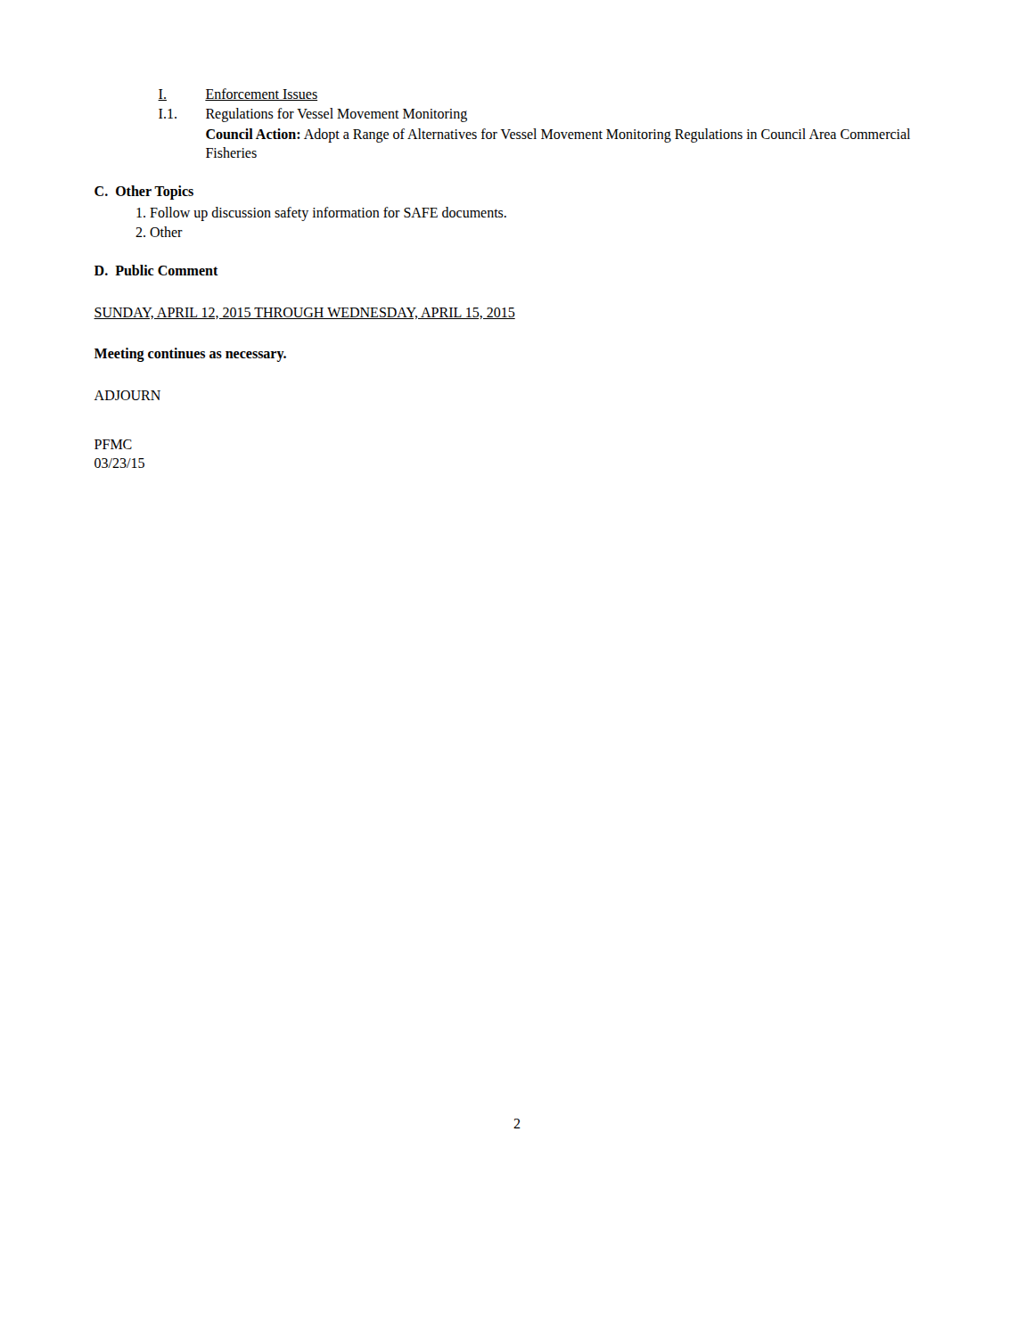I. Enforcement Issues
I.1. Regulations for Vessel Movement Monitoring
Council Action: Adopt a Range of Alternatives for Vessel Movement Monitoring Regulations in Council Area Commercial Fisheries
C. Other Topics
Follow up discussion safety information for SAFE documents.
Other
D. Public Comment
SUNDAY, APRIL 12, 2015 THROUGH WEDNESDAY, APRIL 15, 2015
Meeting continues as necessary.
ADJOURN
PFMC
03/23/15
2